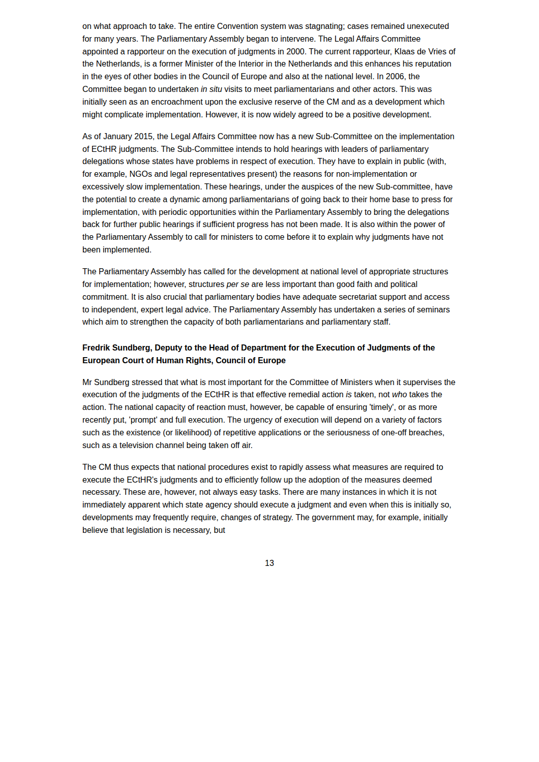on what approach to take. The entire Convention system was stagnating; cases remained unexecuted for many years. The Parliamentary Assembly began to intervene. The Legal Affairs Committee appointed a rapporteur on the execution of judgments in 2000. The current rapporteur, Klaas de Vries of the Netherlands, is a former Minister of the Interior in the Netherlands and this enhances his reputation in the eyes of other bodies in the Council of Europe and also at the national level. In 2006, the Committee began to undertaken in situ visits to meet parliamentarians and other actors. This was initially seen as an encroachment upon the exclusive reserve of the CM and as a development which might complicate implementation. However, it is now widely agreed to be a positive development.
As of January 2015, the Legal Affairs Committee now has a new Sub-Committee on the implementation of ECtHR judgments. The Sub-Committee intends to hold hearings with leaders of parliamentary delegations whose states have problems in respect of execution. They have to explain in public (with, for example, NGOs and legal representatives present) the reasons for non-implementation or excessively slow implementation. These hearings, under the auspices of the new Sub-committee, have the potential to create a dynamic among parliamentarians of going back to their home base to press for implementation, with periodic opportunities within the Parliamentary Assembly to bring the delegations back for further public hearings if sufficient progress has not been made. It is also within the power of the Parliamentary Assembly to call for ministers to come before it to explain why judgments have not been implemented.
The Parliamentary Assembly has called for the development at national level of appropriate structures for implementation; however, structures per se are less important than good faith and political commitment. It is also crucial that parliamentary bodies have adequate secretariat support and access to independent, expert legal advice. The Parliamentary Assembly has undertaken a series of seminars which aim to strengthen the capacity of both parliamentarians and parliamentary staff.
Fredrik Sundberg, Deputy to the Head of Department for the Execution of Judgments of the European Court of Human Rights, Council of Europe
Mr Sundberg stressed that what is most important for the Committee of Ministers when it supervises the execution of the judgments of the ECtHR is that effective remedial action is taken, not who takes the action. The national capacity of reaction must, however, be capable of ensuring 'timely', or as more recently put, 'prompt' and full execution. The urgency of execution will depend on a variety of factors such as the existence (or likelihood) of repetitive applications or the seriousness of one-off breaches, such as a television channel being taken off air.
The CM thus expects that national procedures exist to rapidly assess what measures are required to execute the ECtHR's judgments and to efficiently follow up the adoption of the measures deemed necessary. These are, however, not always easy tasks. There are many instances in which it is not immediately apparent which state agency should execute a judgment and even when this is initially so, developments may frequently require, changes of strategy. The government may, for example, initially believe that legislation is necessary, but
13